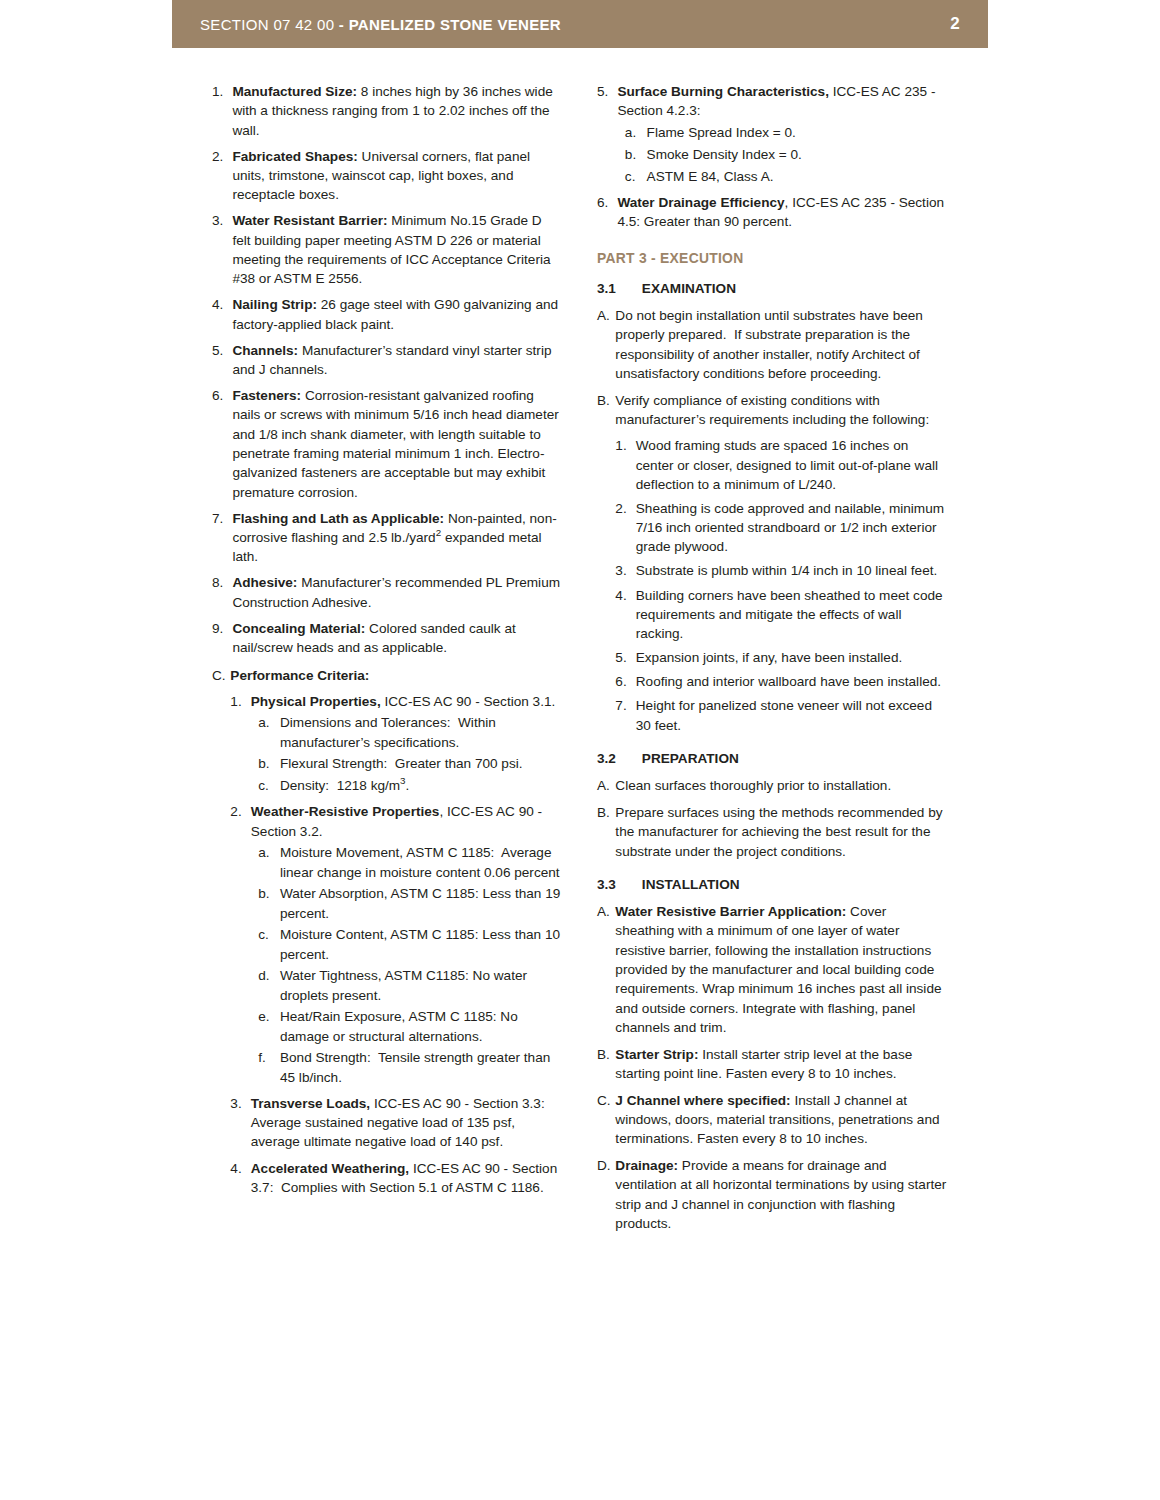SECTION 07 42 00 - PANELIZED STONE VENEER
2
1. Manufactured Size: 8 inches high by 36 inches wide with a thickness ranging from 1 to 2.02 inches off the wall.
2. Fabricated Shapes: Universal corners, flat panel units, trimstone, wainscot cap, light boxes, and receptacle boxes.
3. Water Resistant Barrier: Minimum No.15 Grade D felt building paper meeting ASTM D 226 or material meeting the requirements of ICC Acceptance Criteria #38 or ASTM E 2556.
4. Nailing Strip: 26 gage steel with G90 galvanizing and factory-applied black paint.
5. Channels: Manufacturer’s standard vinyl starter strip and J channels.
6. Fasteners: Corrosion-resistant galvanized roofing nails or screws with minimum 5/16 inch head diameter and 1/8 inch shank diameter, with length suitable to penetrate framing material minimum 1 inch. Electro-galvanized fasteners are acceptable but may exhibit premature corrosion.
7. Flashing and Lath as Applicable: Non-painted, non-corrosive flashing and 2.5 lb./yard2 expanded metal lath.
8. Adhesive: Manufacturer’s recommended PL Premium Construction Adhesive.
9. Concealing Material: Colored sanded caulk at nail/screw heads and as applicable.
C. Performance Criteria:
1. Physical Properties, ICC-ES AC 90 - Section 3.1.
a. Dimensions and Tolerances: Within manufacturer’s specifications.
b. Flexural Strength: Greater than 700 psi.
c. Density: 1218 kg/m3.
2. Weather-Resistive Properties, ICC-ES AC 90 - Section 3.2.
a. Moisture Movement, ASTM C 1185: Average linear change in moisture content 0.06 percent
b. Water Absorption, ASTM C 1185: Less than 19 percent.
c. Moisture Content, ASTM C 1185: Less than 10 percent.
d. Water Tightness, ASTM C1185: No water droplets present.
e. Heat/Rain Exposure, ASTM C 1185: No damage or structural alternations.
f. Bond Strength: Tensile strength greater than 45 lb/inch.
3. Transverse Loads, ICC-ES AC 90 - Section 3.3: Average sustained negative load of 135 psf, average ultimate negative load of 140 psf.
4. Accelerated Weathering, ICC-ES AC 90 - Section 3.7: Complies with Section 5.1 of ASTM C 1186.
5. Surface Burning Characteristics, ICC-ES AC 235 - Section 4.2.3:
a. Flame Spread Index = 0.
b. Smoke Density Index = 0.
c. ASTM E 84, Class A.
6. Water Drainage Efficiency, ICC-ES AC 235 - Section 4.5: Greater than 90 percent.
PART 3 - EXECUTION
3.1 EXAMINATION
A. Do not begin installation until substrates have been properly prepared. If substrate preparation is the responsibility of another installer, notify Architect of unsatisfactory conditions before proceeding.
B. Verify compliance of existing conditions with manufacturer’s requirements including the following:
1. Wood framing studs are spaced 16 inches on center or closer, designed to limit out-of-plane wall deflection to a minimum of L/240.
2. Sheathing is code approved and nailable, minimum 7/16 inch oriented strandboard or 1/2 inch exterior grade plywood.
3. Substrate is plumb within 1/4 inch in 10 lineal feet.
4. Building corners have been sheathed to meet code requirements and mitigate the effects of wall racking.
5. Expansion joints, if any, have been installed.
6. Roofing and interior wallboard have been installed.
7. Height for panelized stone veneer will not exceed 30 feet.
3.2 PREPARATION
A. Clean surfaces thoroughly prior to installation.
B. Prepare surfaces using the methods recommended by the manufacturer for achieving the best result for the substrate under the project conditions.
3.3 INSTALLATION
A. Water Resistive Barrier Application: Cover sheathing with a minimum of one layer of water resistive barrier, following the installation instructions provided by the manufacturer and local building code requirements. Wrap minimum 16 inches past all inside and outside corners. Integrate with flashing, panel channels and trim.
B. Starter Strip: Install starter strip level at the base starting point line. Fasten every 8 to 10 inches.
C. J Channel where specified: Install J channel at windows, doors, material transitions, penetrations and terminations. Fasten every 8 to 10 inches.
D. Drainage: Provide a means for drainage and ventilation at all horizontal terminations by using starter strip and J channel in conjunction with flashing products.